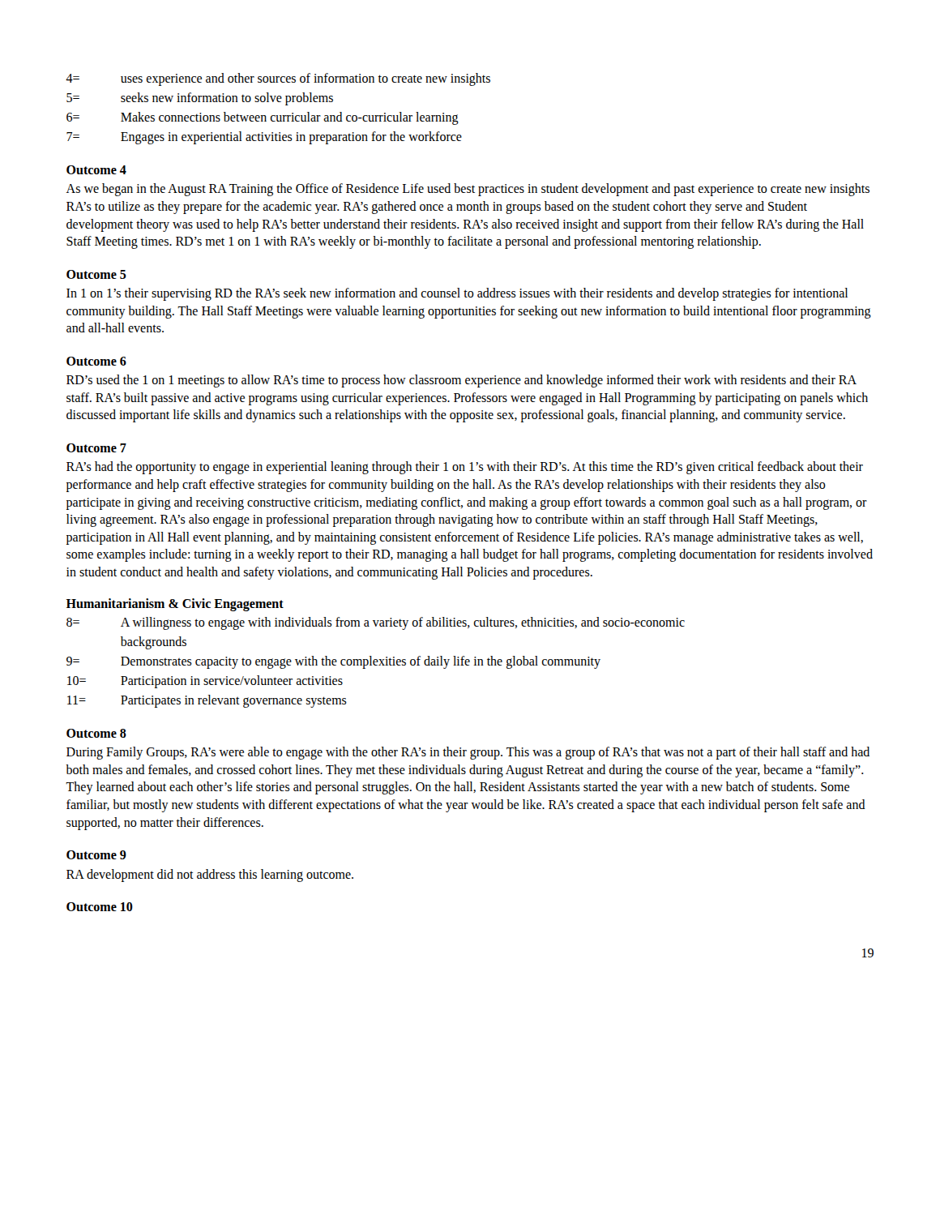4=uses experience and other sources of information to create new insights
5=seeks new information to solve problems
6=Makes connections between curricular and co-curricular learning
7=Engages in experiential activities in preparation for the workforce
Outcome 4
As we began in the August RA Training the Office of Residence Life used best practices in student development and past experience to create new insights RA’s to utilize as they prepare for the academic year. RA’s gathered once a month in groups based on the student cohort they serve and Student development theory was used to help RA’s better understand their residents. RA’s also received insight and support from their fellow RA’s during the Hall Staff Meeting times. RD’s met 1 on 1 with RA’s weekly or bi-monthly to facilitate a personal and professional mentoring relationship.
Outcome 5
In 1 on 1’s their supervising RD the RA’s seek new information and counsel to address issues with their residents and develop strategies for intentional community building. The Hall Staff Meetings were valuable learning opportunities for seeking out new information to build intentional floor programming and all-hall events.
Outcome 6
RD’s used the 1 on 1 meetings to allow RA’s time to process how classroom experience and knowledge informed their work with residents and their RA staff. RA’s built passive and active programs using curricular experiences. Professors were engaged in Hall Programming by participating on panels which discussed important life skills and dynamics such a relationships with the opposite sex, professional goals, financial planning, and community service.
Outcome 7
RA’s had the opportunity to engage in experiential leaning through their 1 on 1’s with their RD’s. At this time the RD’s given critical feedback about their performance and help craft effective strategies for community building on the hall. As the RA’s develop relationships with their residents they also participate in giving and receiving constructive criticism, mediating conflict, and making a group effort towards a common goal such as a hall program, or living agreement. RA’s also engage in professional preparation through navigating how to contribute within an staff through Hall Staff Meetings, participation in All Hall event planning, and by maintaining consistent enforcement of Residence Life policies. RA’s manage administrative takes as well, some examples include: turning in a weekly report to their RD, managing a hall budget for hall programs, completing documentation for residents involved in student conduct and health and safety violations, and communicating Hall Policies and procedures.
Humanitarianism & Civic Engagement
8=A willingness to engage with individuals from a variety of abilities, cultures, ethnicities, and socio-economic
backgrounds
9=Demonstrates capacity to engage with the complexities of daily life in the global community
10=Participation in service/volunteer activities
11=Participates in relevant governance systems
Outcome 8
During Family Groups, RA’s were able to engage with the other RA’s in their group. This was a group of RA’s that was not a part of their hall staff and had both males and females, and crossed cohort lines. They met these individuals during August Retreat and during the course of the year, became a “family”. They learned about each other’s life stories and personal struggles. On the hall, Resident Assistants started the year with a new batch of students. Some familiar, but mostly new students with different expectations of what the year would be like. RA’s created a space that each individual person felt safe and supported, no matter their differences.
Outcome 9
RA development did not address this learning outcome.
Outcome 10
19